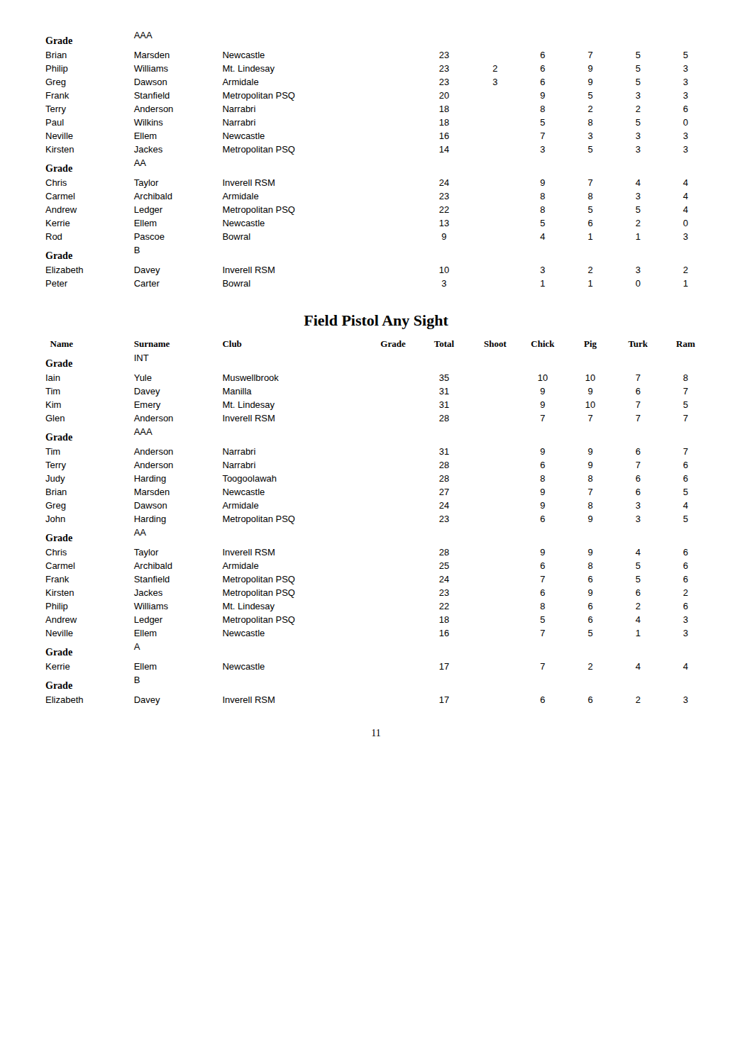| Grade | AAA | | | | | | | | |
| Brian | Marsden | Newcastle | | 23 | | 6 | 7 | 5 | 5 |
| Philip | Williams | Mt. Lindesay | | 23 | 2 | 6 | 9 | 5 | 3 |
| Greg | Dawson | Armidale | | 23 | 3 | 6 | 9 | 5 | 3 |
| Frank | Stanfield | Metropolitan PSQ | | 20 | | 9 | 5 | 3 | 3 |
| Terry | Anderson | Narrabri | | 18 | | 8 | 2 | 2 | 6 |
| Paul | Wilkins | Narrabri | | 18 | | 5 | 8 | 5 | 0 |
| Neville | Ellem | Newcastle | | 16 | | 7 | 3 | 3 | 3 |
| Kirsten | Jackes | Metropolitan PSQ | | 14 | | 3 | 5 | 3 | 3 |
| Grade | AA | | | | | | | | |
| Chris | Taylor | Inverell RSM | | 24 | | 9 | 7 | 4 | 4 |
| Carmel | Archibald | Armidale | | 23 | | 8 | 8 | 3 | 4 |
| Andrew | Ledger | Metropolitan PSQ | | 22 | | 8 | 5 | 5 | 4 |
| Kerrie | Ellem | Newcastle | | 13 | | 5 | 6 | 2 | 0 |
| Rod | Pascoe | Bowral | | 9 | | 4 | 1 | 1 | 3 |
| Grade | B | | | | | | | | |
| Elizabeth | Davey | Inverell RSM | | 10 | | 3 | 2 | 3 | 2 |
| Peter | Carter | Bowral | | 3 | | 1 | 1 | 0 | 1 |
Field Pistol Any Sight
| Name | Surname | Club | Grade | Total | Shoot | Chick | Pig | Turk | Ram |
| --- | --- | --- | --- | --- | --- | --- | --- | --- | --- |
| Grade | INT | | | | | | | | |
| Iain | Yule | Muswellbrook | | 35 | | 10 | 10 | 7 | 8 |
| Tim | Davey | Manilla | | 31 | | 9 | 9 | 6 | 7 |
| Kim | Emery | Mt. Lindesay | | 31 | | 9 | 10 | 7 | 5 |
| Glen | Anderson | Inverell RSM | | 28 | | 7 | 7 | 7 | 7 |
| Grade | AAA | | | | | | | | |
| Tim | Anderson | Narrabri | | 31 | | 9 | 9 | 6 | 7 |
| Terry | Anderson | Narrabri | | 28 | | 6 | 9 | 7 | 6 |
| Judy | Harding | Toogoolawah | | 28 | | 8 | 8 | 6 | 6 |
| Brian | Marsden | Newcastle | | 27 | | 9 | 7 | 6 | 5 |
| Greg | Dawson | Armidale | | 24 | | 9 | 8 | 3 | 4 |
| John | Harding | Metropolitan PSQ | | 23 | | 6 | 9 | 3 | 5 |
| Grade | AA | | | | | | | | |
| Chris | Taylor | Inverell RSM | | 28 | | 9 | 9 | 4 | 6 |
| Carmel | Archibald | Armidale | | 25 | | 6 | 8 | 5 | 6 |
| Frank | Stanfield | Metropolitan PSQ | | 24 | | 7 | 6 | 5 | 6 |
| Kirsten | Jackes | Metropolitan PSQ | | 23 | | 6 | 9 | 6 | 2 |
| Philip | Williams | Mt. Lindesay | | 22 | | 8 | 6 | 2 | 6 |
| Andrew | Ledger | Metropolitan PSQ | | 18 | | 5 | 6 | 4 | 3 |
| Neville | Ellem | Newcastle | | 16 | | 7 | 5 | 1 | 3 |
| Grade | A | | | | | | | | |
| Kerrie | Ellem | Newcastle | | 17 | | 7 | 2 | 4 | 4 |
| Grade | B | | | | | | | | |
| Elizabeth | Davey | Inverell RSM | | 17 | | 6 | 6 | 2 | 3 |
11